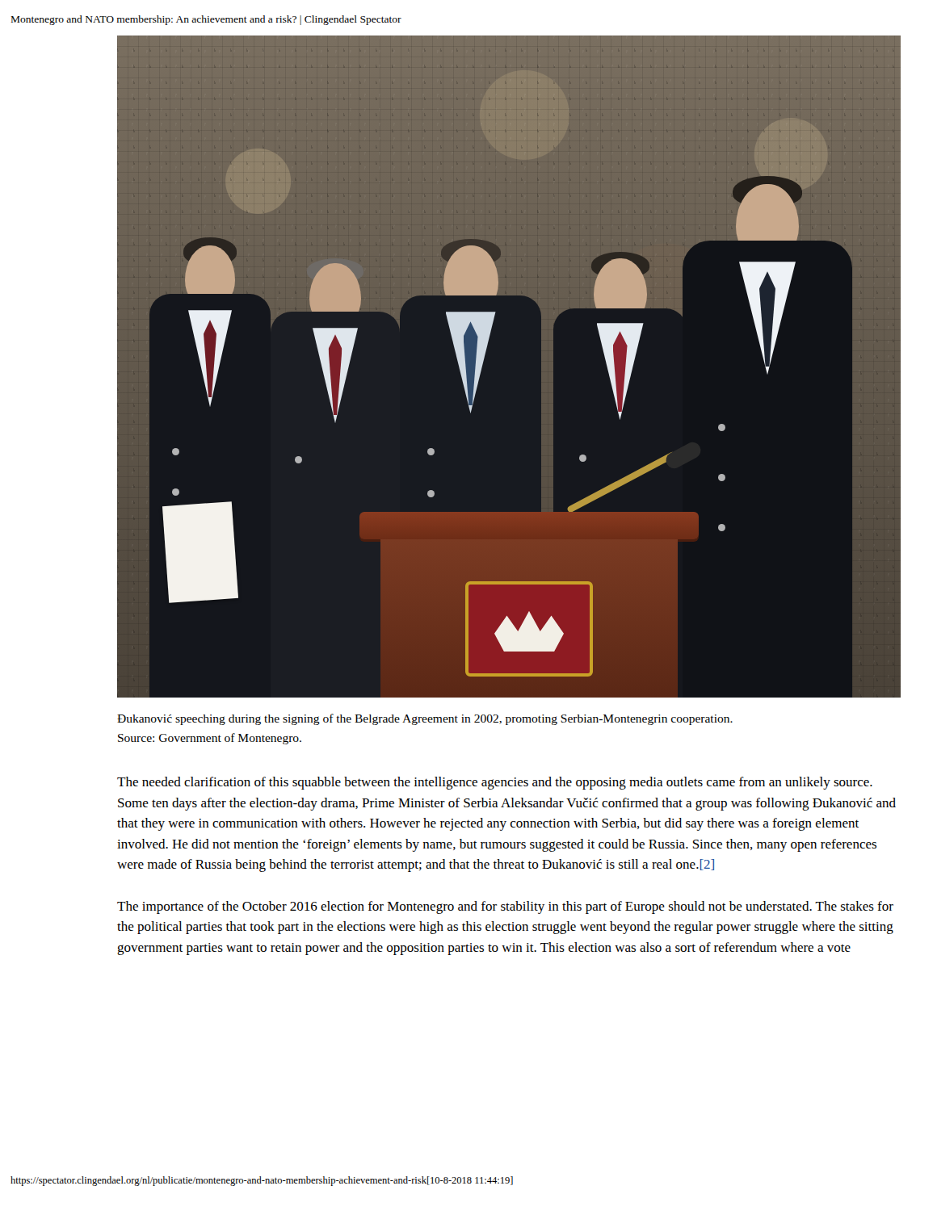Montenegro and NATO membership: An achievement and a risk? | Clingendael Spectator
Đukanović speeching during the signing of the Belgrade Agreement in 2002, promoting Serbian-Montenegrin cooperation.
Source: Government of Montenegro.
The needed clarification of this squabble between the intelligence agencies and the opposing media outlets came from an unlikely source. Some ten days after the election-day drama, Prime Minister of Serbia Aleksandar Vučić confirmed that a group was following Đukanović and that they were in communication with others. However he rejected any connection with Serbia, but did say there was a foreign element involved. He did not mention the ‘foreign’ elements by name, but rumours suggested it could be Russia. Since then, many open references were made of Russia being behind the terrorist attempt; and that the threat to Đukanović is still a real one.[2]
The importance of the October 2016 election for Montenegro and for stability in this part of Europe should not be understated. The stakes for the political parties that took part in the elections were high as this election struggle went beyond the regular power struggle where the sitting government parties want to retain power and the opposition parties to win it. This election was also a sort of referendum where a vote
https://spectator.clingendael.org/nl/publicatie/montenegro-and-nato-membership-achievement-and-risk[10-8-2018 11:44:19]